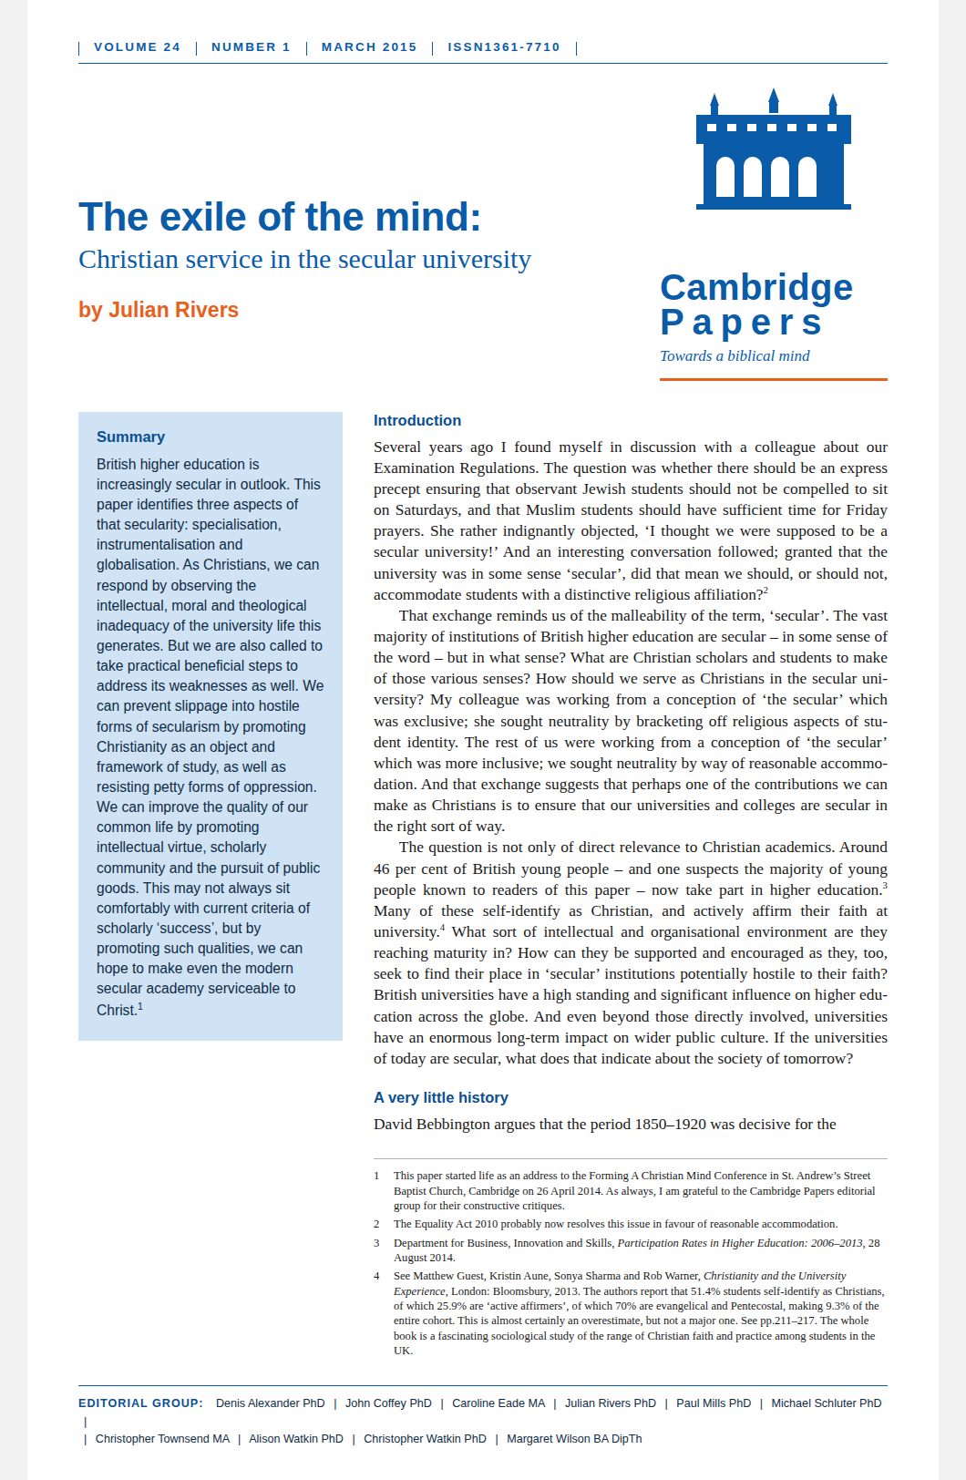VOLUME 24 NUMBER 1 MARCH 2015 ISSN1361-7710
The exile of the mind:
Christian service in the secular university
by Julian Rivers
Cambridge Papers
Towards a biblical mind
Summary
British higher education is increasingly secular in outlook. This paper identifies three aspects of that secularity: specialisation, instrumentalisation and globalisation. As Christians, we can respond by observing the intellectual, moral and theological inadequacy of the university life this generates. But we are also called to take practical beneficial steps to address its weaknesses as well. We can prevent slippage into hostile forms of secularism by promoting Christianity as an object and framework of study, as well as resisting petty forms of oppression. We can improve the quality of our common life by promoting intellectual virtue, scholarly community and the pursuit of public goods. This may not always sit comfortably with current criteria of scholarly ‘success’, but by promoting such qualities, we can hope to make even the modern secular academy serviceable to Christ.1
Introduction
Several years ago I found myself in discussion with a colleague about our Examination Regulations. The question was whether there should be an express precept ensuring that observant Jewish students should not be compelled to sit on Saturdays, and that Muslim students should have sufficient time for Friday prayers. She rather indignantly objected, ‘I thought we were supposed to be a secular university!’ And an interesting conversation followed; granted that the university was in some sense ‘secular’, did that mean we should, or should not, accommodate students with a distinctive religious affiliation?2
That exchange reminds us of the malleability of the term, ‘secular’. The vast majority of institutions of British higher education are secular – in some sense of the word – but in what sense? What are Christian scholars and students to make of those various senses? How should we serve as Christians in the secular university? My colleague was working from a conception of ‘the secular’ which was exclusive; she sought neutrality by bracketing off religious aspects of student identity. The rest of us were working from a conception of ‘the secular’ which was more inclusive; we sought neutrality by way of reasonable accommodation. And that exchange suggests that perhaps one of the contributions we can make as Christians is to ensure that our universities and colleges are secular in the right sort of way.
The question is not only of direct relevance to Christian academics. Around 46 per cent of British young people – and one suspects the majority of young people known to readers of this paper – now take part in higher education.3 Many of these self-identify as Christian, and actively affirm their faith at university.4 What sort of intellectual and organisational environment are they reaching maturity in? How can they be supported and encouraged as they, too, seek to find their place in ‘secular’ institutions potentially hostile to their faith? British universities have a high standing and significant influence on higher education across the globe. And even beyond those directly involved, universities have an enormous long-term impact on wider public culture. If the universities of today are secular, what does that indicate about the society of tomorrow?
A very little history
David Bebbington argues that the period 1850–1920 was decisive for the
This paper started life as an address to the Forming A Christian Mind Conference in St. Andrew’s Street Baptist Church, Cambridge on 26 April 2014. As always, I am grateful to the Cambridge Papers editorial group for their constructive critiques.
The Equality Act 2010 probably now resolves this issue in favour of reasonable accommodation.
Department for Business, Innovation and Skills, Participation Rates in Higher Education: 2006–2013, 28 August 2014.
See Matthew Guest, Kristin Aune, Sonya Sharma and Rob Warner, Christianity and the University Experience, London: Bloomsbury, 2013. The authors report that 51.4% students self-identify as Christians, of which 25.9% are ‘active affirmers’, of which 70% are evangelical and Pentecostal, making 9.3% of the entire cohort. This is almost certainly an overestimate, but not a major one. See pp.211–217. The whole book is a fascinating sociological study of the range of Christian faith and practice among students in the UK.
Editorial group: Denis Alexander PhD | John Coffey PhD | Caroline Eade MA | Julian Rivers PhD | Paul Mills PhD | Michael Schluter PhD |
| Christopher Townsend MA | Alison Watkin PhD | Christopher Watkin PhD | Margaret Wilson BA DipTh